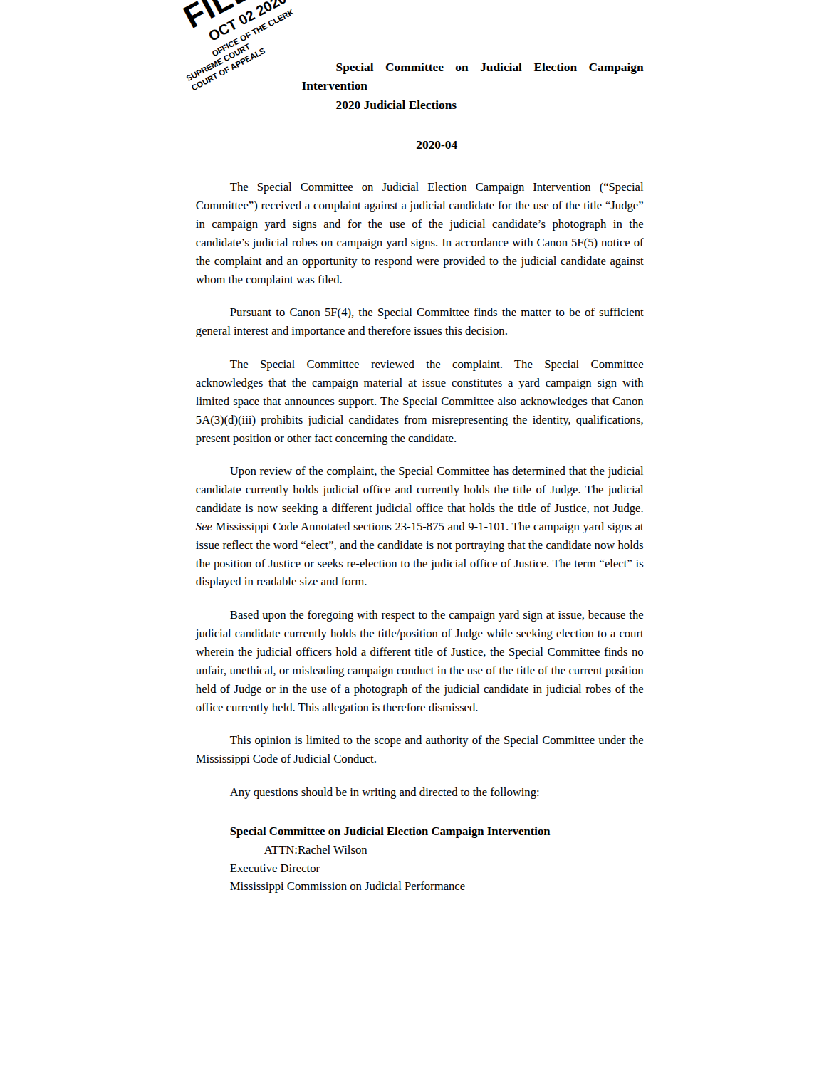FILED
OCT 02 2020
OFFICE OF THE CLERK
SUPREME COURT
COURT OF APPEALS
Special Committee on Judicial Election Campaign Intervention
2020 Judicial Elections
2020-04
The Special Committee on Judicial Election Campaign Intervention (“Special Committee”) received a complaint against a judicial candidate for the use of the title “Judge” in campaign yard signs and for the use of the judicial candidate’s photograph in the candidate’s judicial robes on campaign yard signs. In accordance with Canon 5F(5) notice of the complaint and an opportunity to respond were provided to the judicial candidate against whom the complaint was filed.
Pursuant to Canon 5F(4), the Special Committee finds the matter to be of sufficient general interest and importance and therefore issues this decision.
The Special Committee reviewed the complaint. The Special Committee acknowledges that the campaign material at issue constitutes a yard campaign sign with limited space that announces support. The Special Committee also acknowledges that Canon 5A(3)(d)(iii) prohibits judicial candidates from misrepresenting the identity, qualifications, present position or other fact concerning the candidate.
Upon review of the complaint, the Special Committee has determined that the judicial candidate currently holds judicial office and currently holds the title of Judge. The judicial candidate is now seeking a different judicial office that holds the title of Justice, not Judge. See Mississippi Code Annotated sections 23-15-875 and 9-1-101. The campaign yard signs at issue reflect the word “elect”, and the candidate is not portraying that the candidate now holds the position of Justice or seeks re-election to the judicial office of Justice. The term “elect” is displayed in readable size and form.
Based upon the foregoing with respect to the campaign yard sign at issue, because the judicial candidate currently holds the title/position of Judge while seeking election to a court wherein the judicial officers hold a different title of Justice, the Special Committee finds no unfair, unethical, or misleading campaign conduct in the use of the title of the current position held of Judge or in the use of a photograph of the judicial candidate in judicial robes of the office currently held. This allegation is therefore dismissed.
This opinion is limited to the scope and authority of the Special Committee under the Mississippi Code of Judicial Conduct.
Any questions should be in writing and directed to the following:
Special Committee on Judicial Election Campaign Intervention
ATTN: Rachel Wilson
Executive Director
Mississippi Commission on Judicial Performance